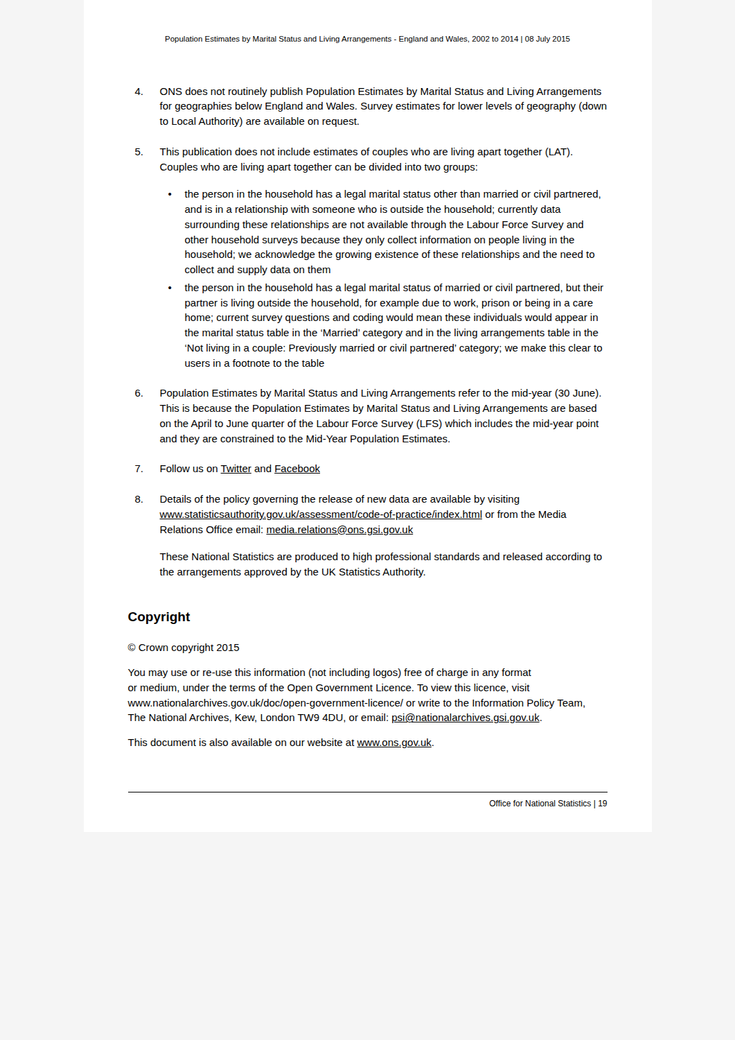Population Estimates by Marital Status and Living Arrangements - England and Wales, 2002 to 2014 | 08 July 2015
ONS does not routinely publish Population Estimates by Marital Status and Living Arrangements for geographies below England and Wales. Survey estimates for lower levels of geography (down to Local Authority) are available on request.
This publication does not include estimates of couples who are living apart together (LAT). Couples who are living apart together can be divided into two groups:
the person in the household has a legal marital status other than married or civil partnered, and is in a relationship with someone who is outside the household; currently data surrounding these relationships are not available through the Labour Force Survey and other household surveys because they only collect information on people living in the household; we acknowledge the growing existence of these relationships and the need to collect and supply data on them
the person in the household has a legal marital status of married or civil partnered, but their partner is living outside the household, for example due to work, prison or being in a care home; current survey questions and coding would mean these individuals would appear in the marital status table in the ‘Married’ category and in the living arrangements table in the ‘Not living in a couple: Previously married or civil partnered’ category; we make this clear to users in a footnote to the table
Population Estimates by Marital Status and Living Arrangements refer to the mid-year (30 June). This is because the Population Estimates by Marital Status and Living Arrangements are based on the April to June quarter of the Labour Force Survey (LFS) which includes the mid-year point and they are constrained to the Mid-Year Population Estimates.
Follow us on Twitter and Facebook
Details of the policy governing the release of new data are available by visiting www.statisticsauthority.gov.uk/assessment/code-of-practice/index.html or from the Media Relations Office email: media.relations@ons.gsi.gov.uk
These National Statistics are produced to high professional standards and released according to the arrangements approved by the UK Statistics Authority.
Copyright
© Crown copyright 2015
You may use or re-use this information (not including logos) free of charge in any format
or medium, under the terms of the Open Government Licence. To view this licence, visit
www.nationalarchives.gov.uk/doc/open-government-licence/ or write to the Information Policy Team,
The National Archives, Kew, London TW9 4DU, or email: psi@nationalarchives.gsi.gov.uk.
This document is also available on our website at www.ons.gov.uk.
Office for National Statistics | 19